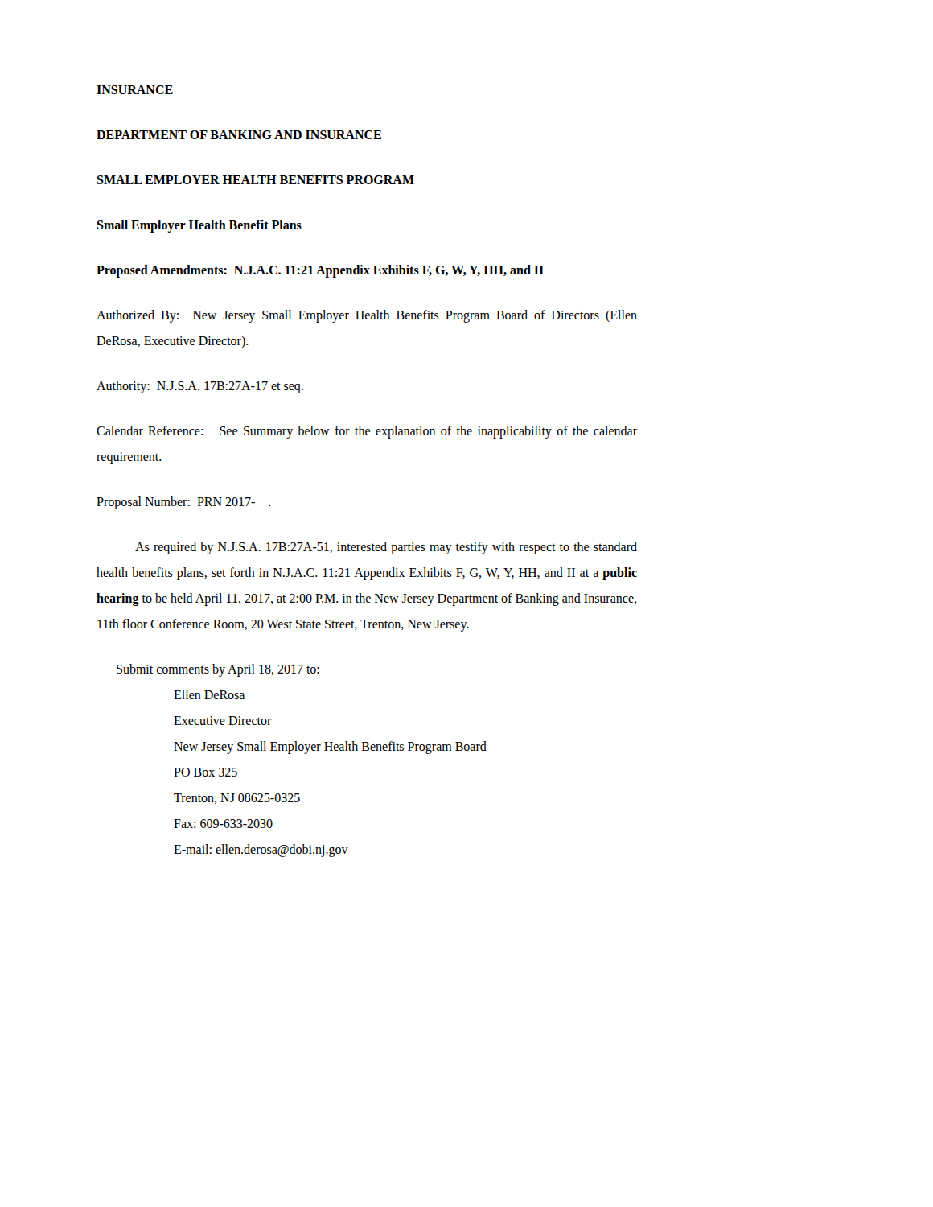INSURANCE
DEPARTMENT OF BANKING AND INSURANCE
SMALL EMPLOYER HEALTH BENEFITS PROGRAM
Small Employer Health Benefit Plans
Proposed Amendments: N.J.A.C. 11:21 Appendix Exhibits F, G, W, Y, HH, and II
Authorized By: New Jersey Small Employer Health Benefits Program Board of Directors (Ellen DeRosa, Executive Director).
Authority: N.J.S.A. 17B:27A-17 et seq.
Calendar Reference: See Summary below for the explanation of the inapplicability of the calendar requirement.
Proposal Number: PRN 2017- .
As required by N.J.S.A. 17B:27A-51, interested parties may testify with respect to the standard health benefits plans, set forth in N.J.A.C. 11:21 Appendix Exhibits F, G, W, Y, HH, and II at a public hearing to be held April 11, 2017, at 2:00 P.M. in the New Jersey Department of Banking and Insurance, 11th floor Conference Room, 20 West State Street, Trenton, New Jersey.
Submit comments by April 18, 2017 to:
Ellen DeRosa
Executive Director
New Jersey Small Employer Health Benefits Program Board
PO Box 325
Trenton, NJ 08625-0325
Fax: 609-633-2030
E-mail: ellen.derosa@dobi.nj.gov